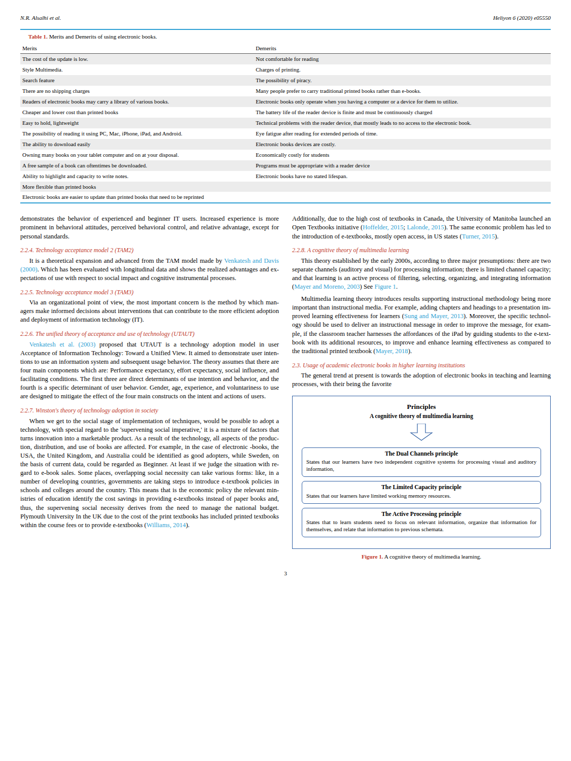N.R. Alsalhi et al. Heliyon 6 (2020) e05550
Table 1. Merits and Demerits of using electronic books.
| Merits | Demerits |
| --- | --- |
| The cost of the update is low. | Not comfortable for reading |
| Style Multimedia. | Charges of printing. |
| Search feature | The possibility of piracy. |
| There are no shipping charges | Many people prefer to carry traditional printed books rather than e-books. |
| Readers of electronic books may carry a library of various books. | Electronic books only operate when you having a computer or a device for them to utilize. |
| Cheaper and lower cost than printed books | The battery life of the reader device is finite and must be continuously charged |
| Easy to hold, lightweight | Technical problems with the reader device, that mostly leads to no access to the electronic book. |
| The possibility of reading it using PC, Mac, iPhone, iPad, and Android. | Eye fatigue after reading for extended periods of time. |
| The ability to download easily | Electronic books devices are costly. |
| Owning many books on your tablet computer and on at your disposal. | Economically costly for students |
| A free sample of a book can oftentimes be downloaded. | Programs must be appropriate with a reader device |
| Ability to highlight and capacity to write notes. | Electronic books have no stated lifespan. |
| More flexible than printed books | |
| Electronic books are easier to update than printed books that need to be reprinted | |
demonstrates the behavior of experienced and beginner IT users. Increased experience is more prominent in behavioral attitudes, perceived behavioral control, and relative advantage, except for personal standards.
2.2.4. Technology acceptance model 2 (TAM2)
It is a theoretical expansion and advanced from the TAM model made by Venkatesh and Davis (2000). Which has been evaluated with longitudinal data and shows the realized advantages and expectations of use with respect to social impact and cognitive instrumental processes.
2.2.5. Technology acceptance model 3 (TAM3)
Via an organizational point of view, the most important concern is the method by which managers make informed decisions about interventions that can contribute to the more efficient adoption and deployment of information technology (IT).
2.2.6. The unified theory of acceptance and use of technology (UTAUT)
Venkatesh et al. (2003) proposed that UTAUT is a technology adoption model in user Acceptance of Information Technology: Toward a Unified View. It aimed to demonstrate user intentions to use an information system and subsequent usage behavior. The theory assumes that there are four main components which are: Performance expectancy, effort expectancy, social influence, and facilitating conditions. The first three are direct determinants of use intention and behavior, and the fourth is a specific determinant of user behavior. Gender, age, experience, and voluntariness to use are designed to mitigate the effect of the four main constructs on the intent and actions of users.
2.2.7. Winston's theory of technology adoption in society
When we get to the social stage of implementation of techniques, would be possible to adopt a technology, with special regard to the 'supervening social imperative,' it is a mixture of factors that turns innovation into a marketable product. As a result of the technology, all aspects of the production, distribution, and use of books are affected. For example, in the case of electronic -books, the USA, the United Kingdom, and Australia could be identified as good adopters, while Sweden, on the basis of current data, could be regarded as Beginner. At least if we judge the situation with regard to e-book sales. Some places, overlapping social necessity can take various forms: like, in a number of developing countries, governments are taking steps to introduce e-textbook policies in schools and colleges around the country. This means that is the economic policy the relevant ministries of education identify the cost savings in providing e-textbooks instead of paper books and, thus, the supervening social necessity derives from the need to manage the national budget. Plymouth University In the UK due to the cost of the print textbooks has included printed textbooks within the course fees or to provide e-textbooks (Williams, 2014).
Additionally, due to the high cost of textbooks in Canada, the University of Manitoba launched an Open Textbooks initiative (Hoffelder, 2015; Lalonde, 2015). The same economic problem has led to the introduction of e-textbooks, mostly open access, in US states (Turner, 2015).
2.2.8. A cognitive theory of multimedia learning
This theory established by the early 2000s, according to three major presumptions: there are two separate channels (auditory and visual) for processing information; there is limited channel capacity; and that learning is an active process of filtering, selecting, organizing, and integrating information (Mayer and Moreno, 2003) See Figure 1.
Multimedia learning theory introduces results supporting instructional methodology being more important than instructional media. For example, adding chapters and headings to a presentation improved learning effectiveness for learners (Sung and Mayer, 2013). Moreover, the specific technology should be used to deliver an instructional message in order to improve the message, for example, if the classroom teacher harnesses the affordances of the iPad by guiding students to the e-textbook with its additional resources, to improve and enhance learning effectiveness as compared to the traditional printed textbook (Mayer, 2018).
2.3. Usage of academic electronic books in higher learning institutions
The general trend at present is towards the adoption of electronic books in teaching and learning processes, with their being the favorite
Principles
A cognitive theory of multimedia learning
The Dual Channels principle States that our learners have two independent cognitive systems for processing visual and auditory information,
The Limited Capacity principle States that our learners have limited working memory resources.
The Active Processing principle States that to learn students need to focus on relevant information, organize that information for themselves, and relate that information to previous schemata.
Figure 1. A cognitive theory of multimedia learning.
3